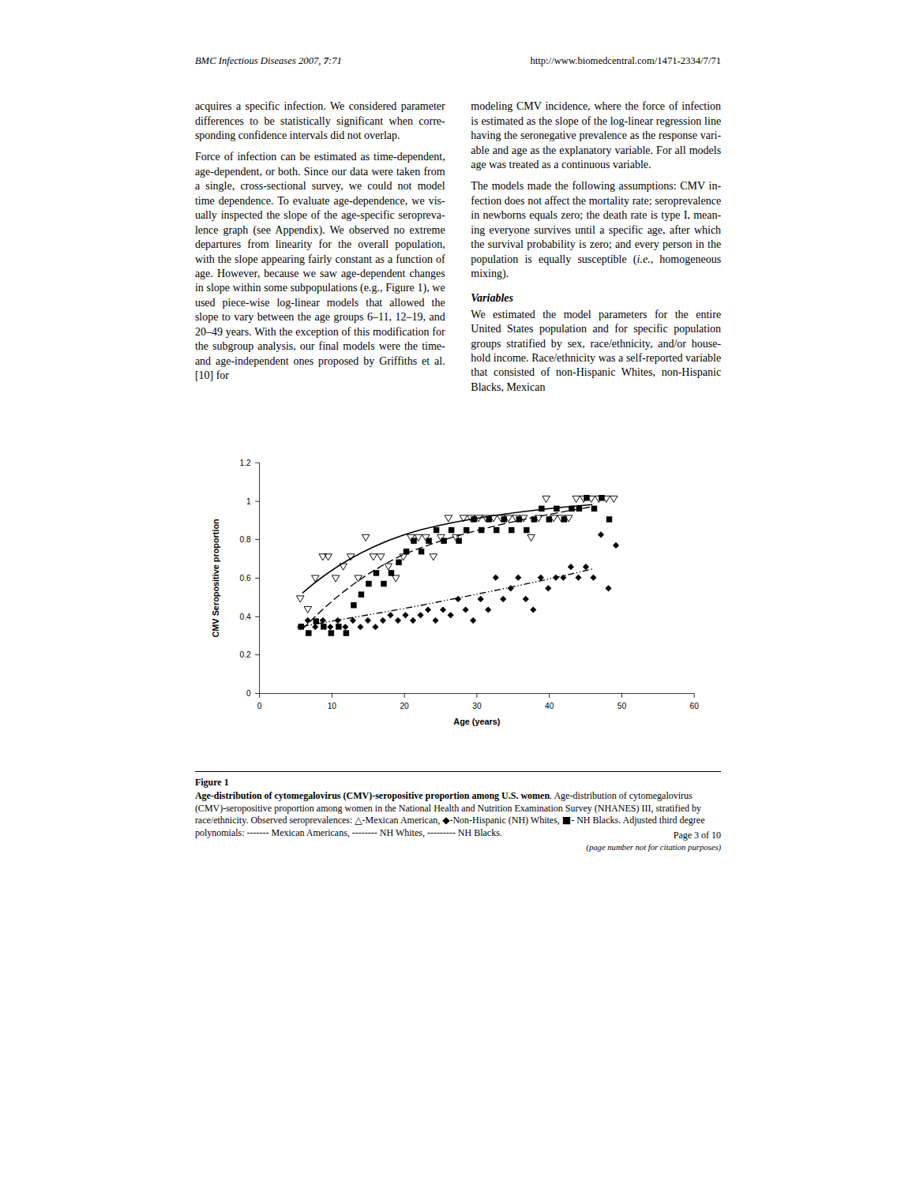BMC Infectious Diseases 2007, 7:71
http://www.biomedcentral.com/1471-2334/7/71
acquires a specific infection. We considered parameter differences to be statistically significant when corresponding confidence intervals did not overlap.
Force of infection can be estimated as time-dependent, age-dependent, or both. Since our data were taken from a single, cross-sectional survey, we could not model time dependence. To evaluate age-dependence, we visually inspected the slope of the age-specific seroprevalence graph (see Appendix). We observed no extreme departures from linearity for the overall population, with the slope appearing fairly constant as a function of age. However, because we saw age-dependent changes in slope within some subpopulations (e.g., Figure 1), we used piece-wise log-linear models that allowed the slope to vary between the age groups 6–11, 12–19, and 20–49 years. With the exception of this modification for the subgroup analysis, our final models were the time- and age-independent ones proposed by Griffiths et al. [10] for
modeling CMV incidence, where the force of infection is estimated as the slope of the log-linear regression line having the seronegative prevalence as the response variable and age as the explanatory variable. For all models age was treated as a continuous variable.
The models made the following assumptions: CMV infection does not affect the mortality rate; seroprevalence in newborns equals zero; the death rate is type I, meaning everyone survives until a specific age, after which the survival probability is zero; and every person in the population is equally susceptible (i.e., homogeneous mixing).
Variables
We estimated the model parameters for the entire United States population and for specific population groups stratified by sex, race/ethnicity, and/or household income. Race/ethnicity was a self-reported variable that consisted of non-Hispanic Whites, non-Hispanic Blacks, Mexican
0 0.2 0.4 0.6 0.8 1 1.2 0 10 20 30 40 50 60 Age (years) CMV Seropositive proportion
Figure 1 Age-distribution of cytomegalovirus (CMV)-seropositive proportion among U.S. women. Age-distribution of cytomegalovirus (CMV)-seropositive proportion among women in the National Health and Nutrition Examination Survey (NHANES) III, stratified by race/ethnicity. Observed seroprevalences: △-Mexican American, ◆-Non-Hispanic (NH) Whites, ■- NH Blacks. Adjusted third degree polynomials: ------- Mexican Americans, -------- NH Whites, --------- NH Blacks.
Page 3 of 10
(page number not for citation purposes)